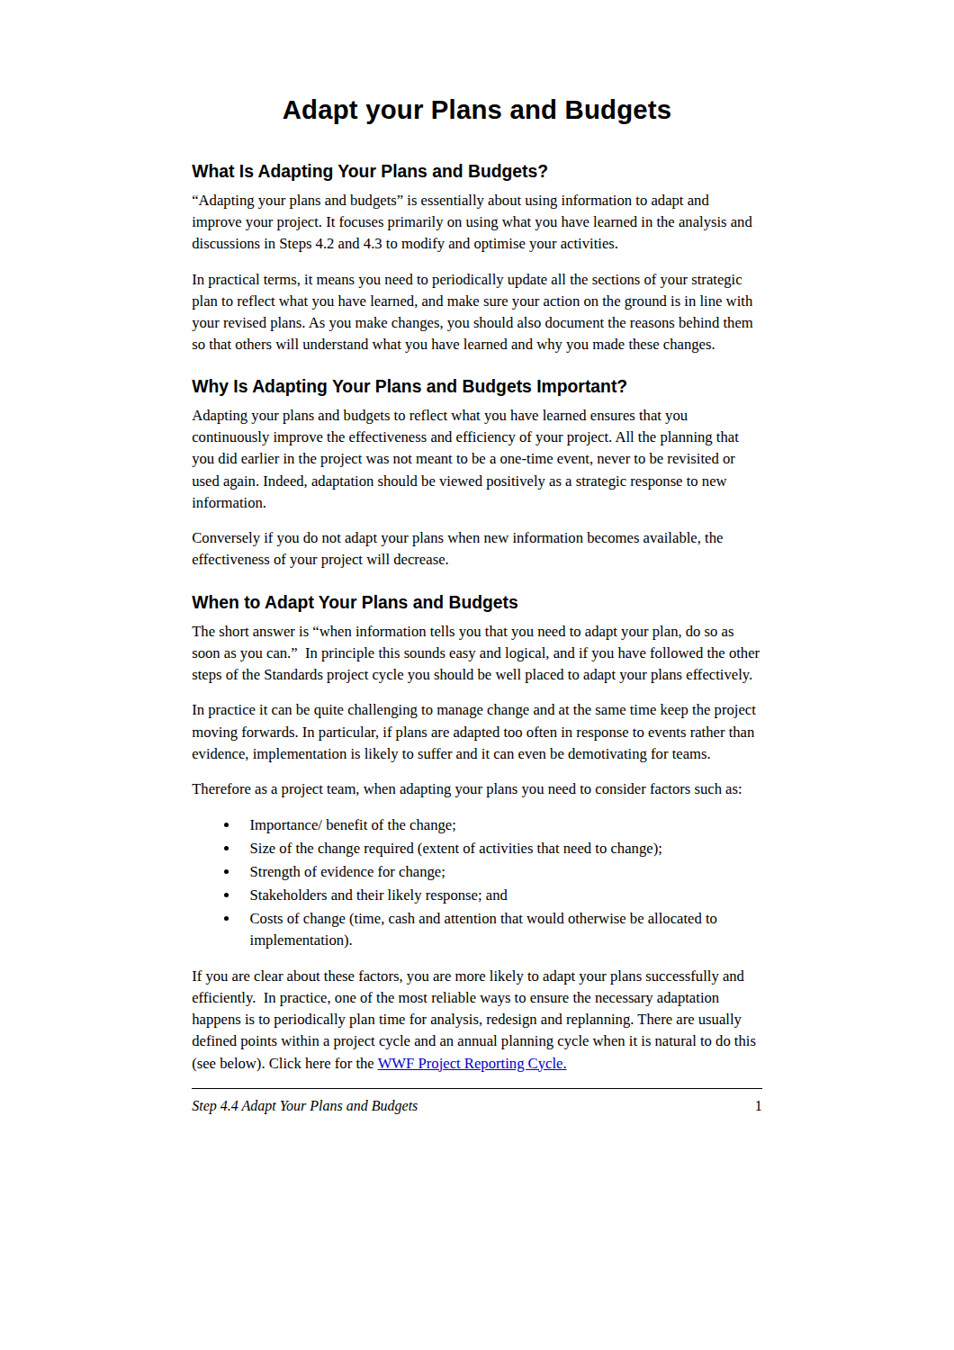Adapt your Plans and Budgets
What Is Adapting Your Plans and Budgets?
“Adapting your plans and budgets” is essentially about using information to adapt and improve your project. It focuses primarily on using what you have learned in the analysis and discussions in Steps 4.2 and 4.3 to modify and optimise your activities.
In practical terms, it means you need to periodically update all the sections of your strategic plan to reflect what you have learned, and make sure your action on the ground is in line with your revised plans. As you make changes, you should also document the reasons behind them so that others will understand what you have learned and why you made these changes.
Why Is Adapting Your Plans and Budgets Important?
Adapting your plans and budgets to reflect what you have learned ensures that you continuously improve the effectiveness and efficiency of your project. All the planning that you did earlier in the project was not meant to be a one-time event, never to be revisited or used again. Indeed, adaptation should be viewed positively as a strategic response to new information.
Conversely if you do not adapt your plans when new information becomes available, the effectiveness of your project will decrease.
When to Adapt Your Plans and Budgets
The short answer is “when information tells you that you need to adapt your plan, do so as soon as you can.” In principle this sounds easy and logical, and if you have followed the other steps of the Standards project cycle you should be well placed to adapt your plans effectively.
In practice it can be quite challenging to manage change and at the same time keep the project moving forwards. In particular, if plans are adapted too often in response to events rather than evidence, implementation is likely to suffer and it can even be demotivating for teams.
Therefore as a project team, when adapting your plans you need to consider factors such as:
Importance/ benefit of the change;
Size of the change required (extent of activities that need to change);
Strength of evidence for change;
Stakeholders and their likely response; and
Costs of change (time, cash and attention that would otherwise be allocated to implementation).
If you are clear about these factors, you are more likely to adapt your plans successfully and efficiently. In practice, one of the most reliable ways to ensure the necessary adaptation happens is to periodically plan time for analysis, redesign and replanning. There are usually defined points within a project cycle and an annual planning cycle when it is natural to do this (see below). Click here for the WWF Project Reporting Cycle.
Step 4.4 Adapt Your Plans and Budgets 1